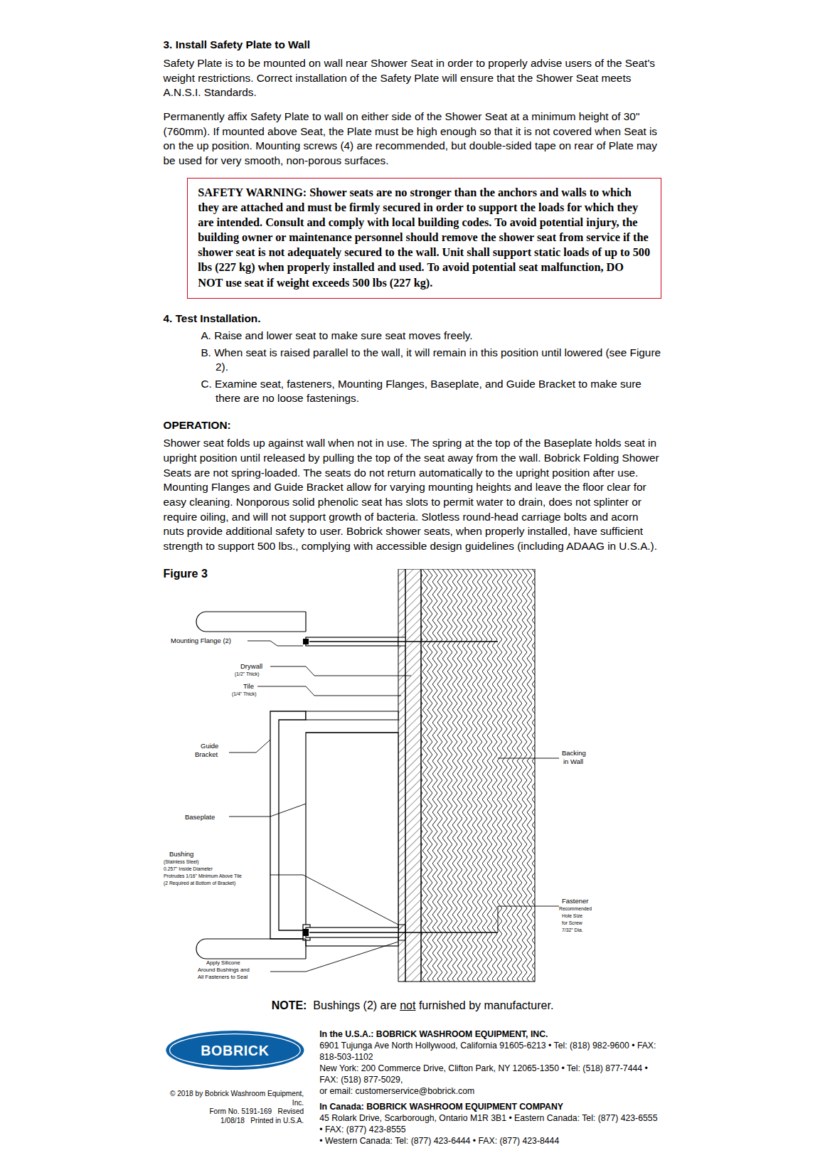3. Install Safety Plate to Wall
Safety Plate is to be mounted on wall near Shower Seat in order to properly advise users of the Seat's weight restrictions. Correct installation of the Safety Plate will ensure that the Shower Seat meets A.N.S.I. Standards.
Permanently affix Safety Plate to wall on either side of the Shower Seat at a minimum height of 30" (760mm). If mounted above Seat, the Plate must be high enough so that it is not covered when Seat is on the up position. Mounting screws (4) are recommended, but double-sided tape on rear of Plate may be used for very smooth, non-porous surfaces.
SAFETY WARNING: Shower seats are no stronger than the anchors and walls to which they are attached and must be firmly secured in order to support the loads for which they are intended. Consult and comply with local building codes. To avoid potential injury, the building owner or maintenance personnel should remove the shower seat from service if the shower seat is not adequately secured to the wall. Unit shall support static loads of up to 500 lbs (227 kg) when properly installed and used. To avoid potential seat malfunction, DO NOT use seat if weight exceeds 500 lbs (227 kg).
4. Test Installation.
A. Raise and lower seat to make sure seat moves freely.
B. When seat is raised parallel to the wall, it will remain in this position until lowered (see Figure 2).
C. Examine seat, fasteners, Mounting Flanges, Baseplate, and Guide Bracket to make sure there are no loose fastenings.
OPERATION:
Shower seat folds up against wall when not in use. The spring at the top of the Baseplate holds seat in upright position until released by pulling the top of the seat away from the wall. Bobrick Folding Shower Seats are not spring-loaded. The seats do not return automatically to the upright position after use. Mounting Flanges and Guide Bracket allow for varying mounting heights and leave the floor clear for easy cleaning. Nonporous solid phenolic seat has slots to permit water to drain, does not splinter or require oiling, and will not support growth of bacteria. Slotless round-head carriage bolts and acorn nuts provide additional safety to user. Bobrick shower seats, when properly installed, have sufficient strength to support 500 lbs., complying with accessible design guidelines (including ADAAG in U.S.A.).
Figure 3
Mounting Flange (2) Drywall (1/2" Thick) Tile (1/4" Thick) Guide Bracket Baseplate Bushing (Stainless Steel) 0.257" Inside Diameter Protrudes 1/16" Minimum Above Tile (2 Required at Bottom of Bracket) Backing in Wall Fastener Recommended Hole Size for Screw 7/32" Dia. Apply Silicone Around Bushings and All Fasteners to Seal
NOTE: Bushings (2) are not furnished by manufacturer.
BOBRICK
© 2018 by Bobrick Washroom Equipment, Inc.
Form No. 5191-169 Revised 1/08/18 Printed in U.S.A.
In the U.S.A.: BOBRICK WASHROOM EQUIPMENT, INC.
6901 Tujunga Ave North Hollywood, California 91605-6213 • Tel: (818) 982-9600 • FAX: 818-503-1102
New York: 200 Commerce Drive, Clifton Park, NY 12065-1350 • Tel: (518) 877-7444 • FAX: (518) 877-5029,
or email: customerservice@bobrick.com
In Canada: BOBRICK WASHROOM EQUIPMENT COMPANY
45 Rolark Drive, Scarborough, Ontario M1R 3B1 • Eastern Canada: Tel: (877) 423-6555 • FAX: (877) 423-8555
• Western Canada: Tel: (877) 423-6444 • FAX: (877) 423-8444